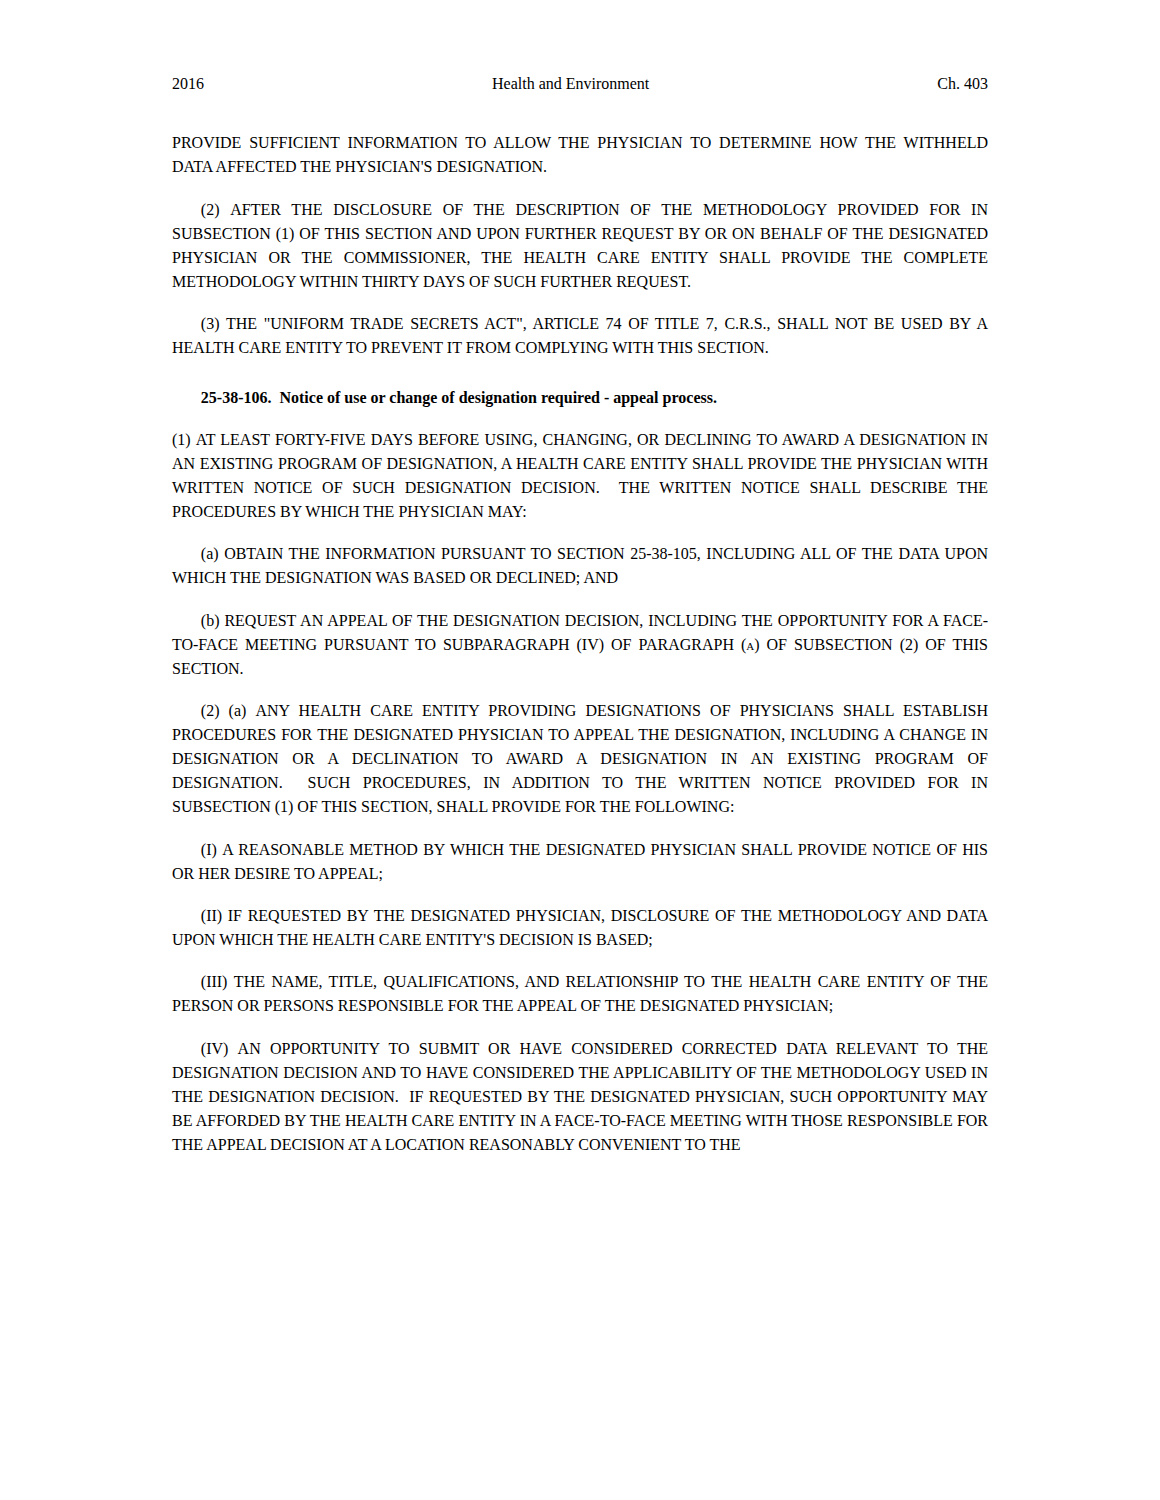2016 Health and Environment Ch. 403
PROVIDE SUFFICIENT INFORMATION TO ALLOW THE PHYSICIAN TO DETERMINE HOW THE WITHHELD DATA AFFECTED THE PHYSICIAN'S DESIGNATION.
(2) AFTER THE DISCLOSURE OF THE DESCRIPTION OF THE METHODOLOGY PROVIDED FOR IN SUBSECTION (1) OF THIS SECTION AND UPON FURTHER REQUEST BY OR ON BEHALF OF THE DESIGNATED PHYSICIAN OR THE COMMISSIONER, THE HEALTH CARE ENTITY SHALL PROVIDE THE COMPLETE METHODOLOGY WITHIN THIRTY DAYS OF SUCH FURTHER REQUEST.
(3) THE "UNIFORM TRADE SECRETS ACT", ARTICLE 74 OF TITLE 7, C.R.S., SHALL NOT BE USED BY A HEALTH CARE ENTITY TO PREVENT IT FROM COMPLYING WITH THIS SECTION.
25-38-106. Notice of use or change of designation required - appeal process.
(1) AT LEAST FORTY-FIVE DAYS BEFORE USING, CHANGING, OR DECLINING TO AWARD A DESIGNATION IN AN EXISTING PROGRAM OF DESIGNATION, A HEALTH CARE ENTITY SHALL PROVIDE THE PHYSICIAN WITH WRITTEN NOTICE OF SUCH DESIGNATION DECISION. THE WRITTEN NOTICE SHALL DESCRIBE THE PROCEDURES BY WHICH THE PHYSICIAN MAY:
(a) OBTAIN THE INFORMATION PURSUANT TO SECTION 25-38-105, INCLUDING ALL OF THE DATA UPON WHICH THE DESIGNATION WAS BASED OR DECLINED; AND
(b) REQUEST AN APPEAL OF THE DESIGNATION DECISION, INCLUDING THE OPPORTUNITY FOR A FACE-TO-FACE MEETING PURSUANT TO SUBPARAGRAPH (IV) OF PARAGRAPH (a) OF SUBSECTION (2) OF THIS SECTION.
(2) (a) ANY HEALTH CARE ENTITY PROVIDING DESIGNATIONS OF PHYSICIANS SHALL ESTABLISH PROCEDURES FOR THE DESIGNATED PHYSICIAN TO APPEAL THE DESIGNATION, INCLUDING A CHANGE IN DESIGNATION OR A DECLINATION TO AWARD A DESIGNATION IN AN EXISTING PROGRAM OF DESIGNATION. SUCH PROCEDURES, IN ADDITION TO THE WRITTEN NOTICE PROVIDED FOR IN SUBSECTION (1) OF THIS SECTION, SHALL PROVIDE FOR THE FOLLOWING:
(I) A REASONABLE METHOD BY WHICH THE DESIGNATED PHYSICIAN SHALL PROVIDE NOTICE OF HIS OR HER DESIRE TO APPEAL;
(II) IF REQUESTED BY THE DESIGNATED PHYSICIAN, DISCLOSURE OF THE METHODOLOGY AND DATA UPON WHICH THE HEALTH CARE ENTITY'S DECISION IS BASED;
(III) THE NAME, TITLE, QUALIFICATIONS, AND RELATIONSHIP TO THE HEALTH CARE ENTITY OF THE PERSON OR PERSONS RESPONSIBLE FOR THE APPEAL OF THE DESIGNATED PHYSICIAN;
(IV) AN OPPORTUNITY TO SUBMIT OR HAVE CONSIDERED CORRECTED DATA RELEVANT TO THE DESIGNATION DECISION AND TO HAVE CONSIDERED THE APPLICABILITY OF THE METHODOLOGY USED IN THE DESIGNATION DECISION. IF REQUESTED BY THE DESIGNATED PHYSICIAN, SUCH OPPORTUNITY MAY BE AFFORDED BY THE HEALTH CARE ENTITY IN A FACE-TO-FACE MEETING WITH THOSE RESPONSIBLE FOR THE APPEAL DECISION AT A LOCATION REASONABLY CONVENIENT TO THE